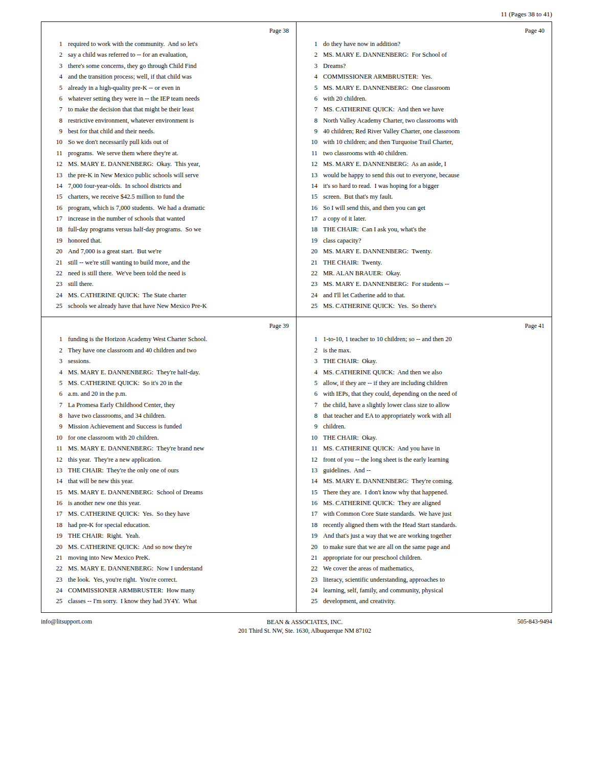11 (Pages 38 to 41)
Page 38
| 1 | required to work with the community. And so let's |
| 2 | say a child was referred to -- for an evaluation, |
| 3 | there's some concerns, they go through Child Find |
| 4 | and the transition process; well, if that child was |
| 5 | already in a high-quality pre-K -- or even in |
| 6 | whatever setting they were in -- the IEP team needs |
| 7 | to make the decision that that might be their least |
| 8 | restrictive environment, whatever environment is |
| 9 | best for that child and their needs. |
| 10 | So we don't necessarily pull kids out of |
| 11 | programs. We serve them where they're at. |
| 12 | MS. MARY E. DANNENBERG: Okay. This year, |
| 13 | the pre-K in New Mexico public schools will serve |
| 14 | 7,000 four-year-olds. In school districts and |
| 15 | charters, we receive $42.5 million to fund the |
| 16 | program, which is 7,000 students. We had a dramatic |
| 17 | increase in the number of schools that wanted |
| 18 | full-day programs versus half-day programs. So we |
| 19 | honored that. |
| 20 | And 7,000 is a great start. But we're |
| 21 | still -- we're still wanting to build more, and the |
| 22 | need is still there. We've been told the need is |
| 23 | still there. |
| 24 | MS. CATHERINE QUICK: The State charter |
| 25 | schools we already have that have New Mexico Pre-K |
Page 40
| 1 | do they have now in addition? |
| 2 | MS. MARY E. DANNENBERG: For School of |
| 3 | Dreams? |
| 4 | COMMISSIONER ARMBRUSTER: Yes. |
| 5 | MS. MARY E. DANNENBERG: One classroom |
| 6 | with 20 children. |
| 7 | MS. CATHERINE QUICK: And then we have |
| 8 | North Valley Academy Charter, two classrooms with |
| 9 | 40 children; Red River Valley Charter, one classroom |
| 10 | with 10 children; and then Turquoise Trail Charter, |
| 11 | two classrooms with 40 children. |
| 12 | MS. MARY E. DANNENBERG: As an aside, I |
| 13 | would be happy to send this out to everyone, because |
| 14 | it's so hard to read. I was hoping for a bigger |
| 15 | screen. But that's my fault. |
| 16 | So I will send this, and then you can get |
| 17 | a copy of it later. |
| 18 | THE CHAIR: Can I ask you, what's the |
| 19 | class capacity? |
| 20 | MS. MARY E. DANNENBERG: Twenty. |
| 21 | THE CHAIR: Twenty. |
| 22 | MR. ALAN BRAUER: Okay. |
| 23 | MS. MARY E. DANNENBERG: For students -- |
| 24 | and I'll let Catherine add to that. |
| 25 | MS. CATHERINE QUICK: Yes. So there's |
Page 39
| 1 | funding is the Horizon Academy West Charter School. |
| 2 | They have one classroom and 40 children and two |
| 3 | sessions. |
| 4 | MS. MARY E. DANNENBERG: They're half-day. |
| 5 | MS. CATHERINE QUICK: So it's 20 in the |
| 6 | a.m. and 20 in the p.m. |
| 7 | La Promesa Early Childhood Center, they |
| 8 | have two classrooms, and 34 children. |
| 9 | Mission Achievement and Success is funded |
| 10 | for one classroom with 20 children. |
| 11 | MS. MARY E. DANNENBERG: They're brand new |
| 12 | this year. They're a new application. |
| 13 | THE CHAIR: They're the only one of ours |
| 14 | that will be new this year. |
| 15 | MS. MARY E. DANNENBERG: School of Dreams |
| 16 | is another new one this year. |
| 17 | MS. CATHERINE QUICK: Yes. So they have |
| 18 | had pre-K for special education. |
| 19 | THE CHAIR: Right. Yeah. |
| 20 | MS. CATHERINE QUICK: And so now they're |
| 21 | moving into New Mexico PreK. |
| 22 | MS. MARY E. DANNENBERG: Now I understand |
| 23 | the look. Yes, you're right. You're correct. |
| 24 | COMMISSIONER ARMBRUSTER: How many |
| 25 | classes -- I'm sorry. I know they had 3Y4Y. What |
Page 41
| 1 | 1-to-10, 1 teacher to 10 children; so -- and then 20 |
| 2 | is the max. |
| 3 | THE CHAIR: Okay. |
| 4 | MS. CATHERINE QUICK: And then we also |
| 5 | allow, if they are -- if they are including children |
| 6 | with IEPs, that they could, depending on the need of |
| 7 | the child, have a slightly lower class size to allow |
| 8 | that teacher and EA to appropriately work with all |
| 9 | children. |
| 10 | THE CHAIR: Okay. |
| 11 | MS. CATHERINE QUICK: And you have in |
| 12 | front of you -- the long sheet is the early learning |
| 13 | guidelines. And -- |
| 14 | MS. MARY E. DANNENBERG: They're coming. |
| 15 | There they are. I don't know why that happened. |
| 16 | MS. CATHERINE QUICK: They are aligned |
| 17 | with Common Core State standards. We have just |
| 18 | recently aligned them with the Head Start standards. |
| 19 | And that's just a way that we are working together |
| 20 | to make sure that we are all on the same page and |
| 21 | appropriate for our preschool children. |
| 22 | We cover the areas of mathematics, |
| 23 | literacy, scientific understanding, approaches to |
| 24 | learning, self, family, and community, physical |
| 25 | development, and creativity. |
info@litsupport.com
BEAN & ASSOCIATES, INC.
201 Third St. NW, Ste. 1630, Albuquerque NM 87102
505-843-9494